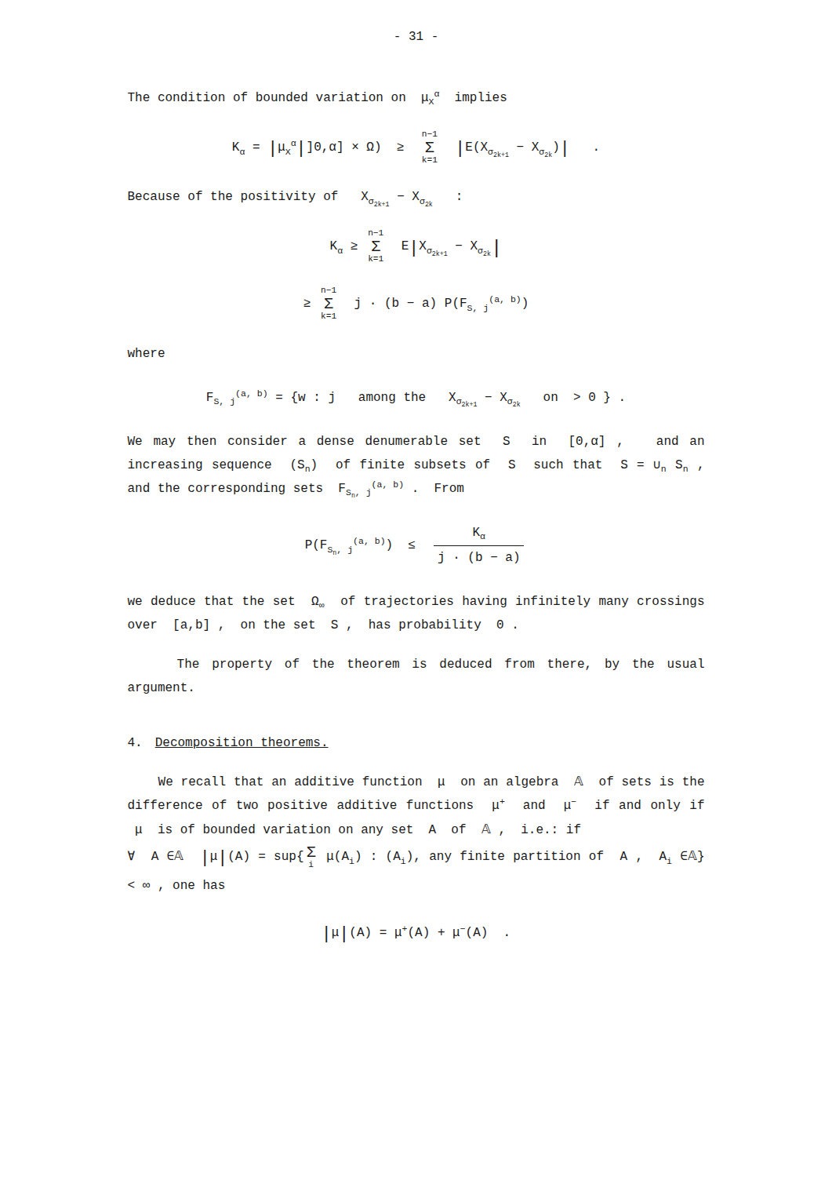- 31 -
The condition of bounded variation on μXα implies
Kα = |μXα|]0,α] × Ω) ≥ n−1 Σk=1 |E(Xσ2k+1 − Xσ2k)| .
Because of the positivity of Xσ2k+1 − Xσ2k :
Kα ≥ n−1 Σk=1 E|Xσ2k+1 − Xσ2k|
≥ n−1 Σk=1 j · (b − a) P(FS, j(a, b))
where
FS, j(a, b) = {w : j among the Xσ2k+1 − Xσ2k on > 0 } .
We may then consider a dense denumerable set S in [0,α] , and an increasing sequence (Sn) of finite subsets of S such that S = ∪n Sn , and the corresponding sets FSn, j(a, b) . From
P(FSn, j(a, b)) ≤ Kα j · (b − a)
we deduce that the set Ω∞ of trajectories having infinitely many crossings over [a,b] , on the set S , has probability 0 .
The property of the theorem is deduced from there, by the usual argument.
4. Decomposition theorems.
We recall that an additive function μ on an algebra 𝔸 of sets is the difference of two positive additive functions μ+ and μ− if and only if μ is of bounded variation on any set A of 𝔸 , i.e.: if
∀ A ∈𝔸 |μ|(A) = sup{Σi μ(Ai) : (Ai), any finite partition of A , Ai ∈𝔸} < ∞ , one has
|μ|(A) = μ+(A) + μ−(A) .